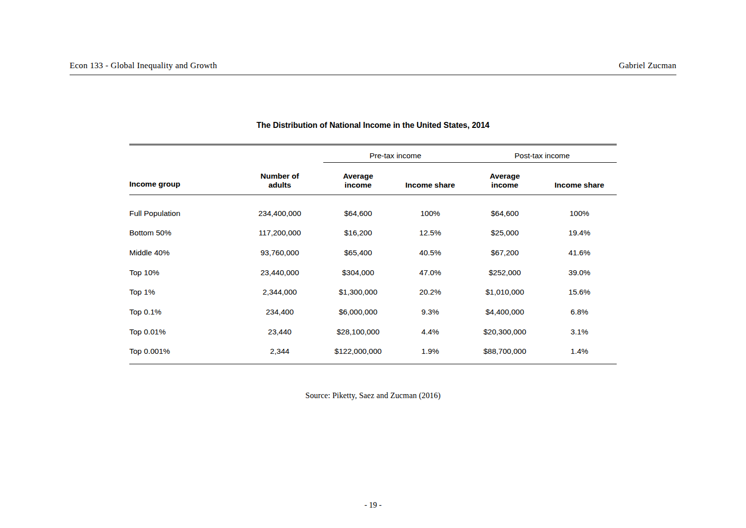Econ 133 - Global Inequality and Growth
Gabriel Zucman
The Distribution of National Income in the United States, 2014
| | | Pre-tax income | Post-tax income |
| --- | --- | --- | --- |
| Income group | Number of adults | Average income | Income share | Average income | Income share |
| Full Population | 234,400,000 | $64,600 | 100% | $64,600 | 100% |
| Bottom 50% | 117,200,000 | $16,200 | 12.5% | $25,000 | 19.4% |
| Middle 40% | 93,760,000 | $65,400 | 40.5% | $67,200 | 41.6% |
| Top 10% | 23,440,000 | $304,000 | 47.0% | $252,000 | 39.0% |
| Top 1% | 2,344,000 | $1,300,000 | 20.2% | $1,010,000 | 15.6% |
| Top 0.1% | 234,400 | $6,000,000 | 9.3% | $4,400,000 | 6.8% |
| Top 0.01% | 23,440 | $28,100,000 | 4.4% | $20,300,000 | 3.1% |
| Top 0.001% | 2,344 | $122,000,000 | 1.9% | $88,700,000 | 1.4% |
Source: Piketty, Saez and Zucman (2016)
- 19 -